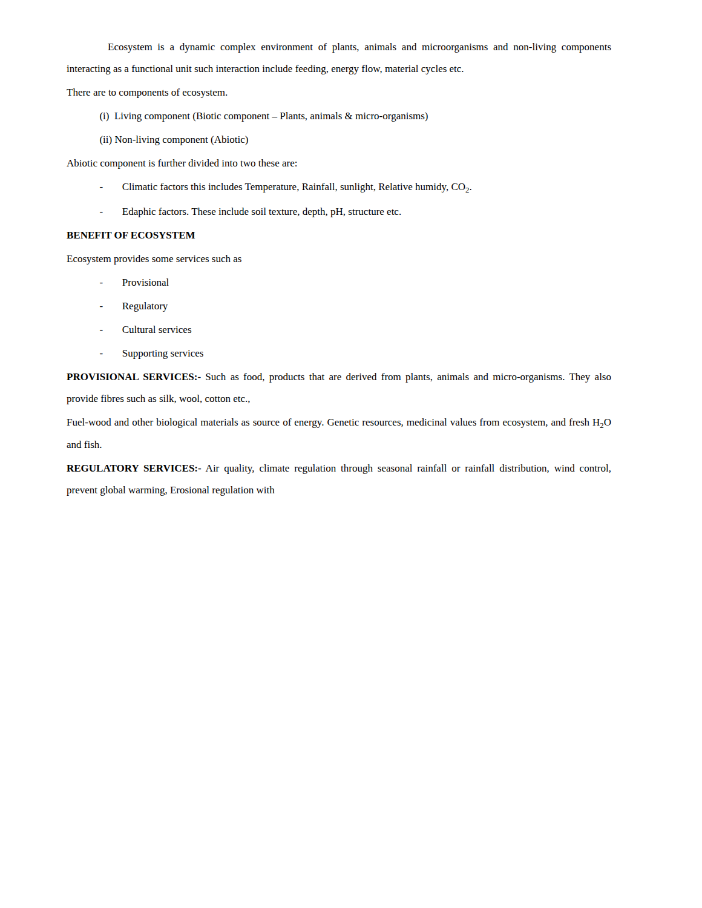Ecosystem is a dynamic complex environment of plants, animals and microorganisms and non-living components interacting as a functional unit such interaction include feeding, energy flow, material cycles etc.
There are to components of ecosystem.
(i) Living component (Biotic component – Plants, animals & micro-organisms)
(ii) Non-living component (Abiotic)
Abiotic component is further divided into two these are:
Climatic factors this includes Temperature, Rainfall, sunlight, Relative humidy, CO2.
Edaphic factors. These include soil texture, depth, pH, structure etc.
BENEFIT OF ECOSYSTEM
Ecosystem provides some services such as
Provisional
Regulatory
Cultural services
Supporting services
PROVISIONAL SERVICES:- Such as food, products that are derived from plants, animals and micro-organisms. They also provide fibres such as silk, wool, cotton etc.,
Fuel-wood and other biological materials as source of energy. Genetic resources, medicinal values from ecosystem, and fresh H2O and fish.
REGULATORY SERVICES:- Air quality, climate regulation through seasonal rainfall or rainfall distribution, wind control, prevent global warming, Erosional regulation with